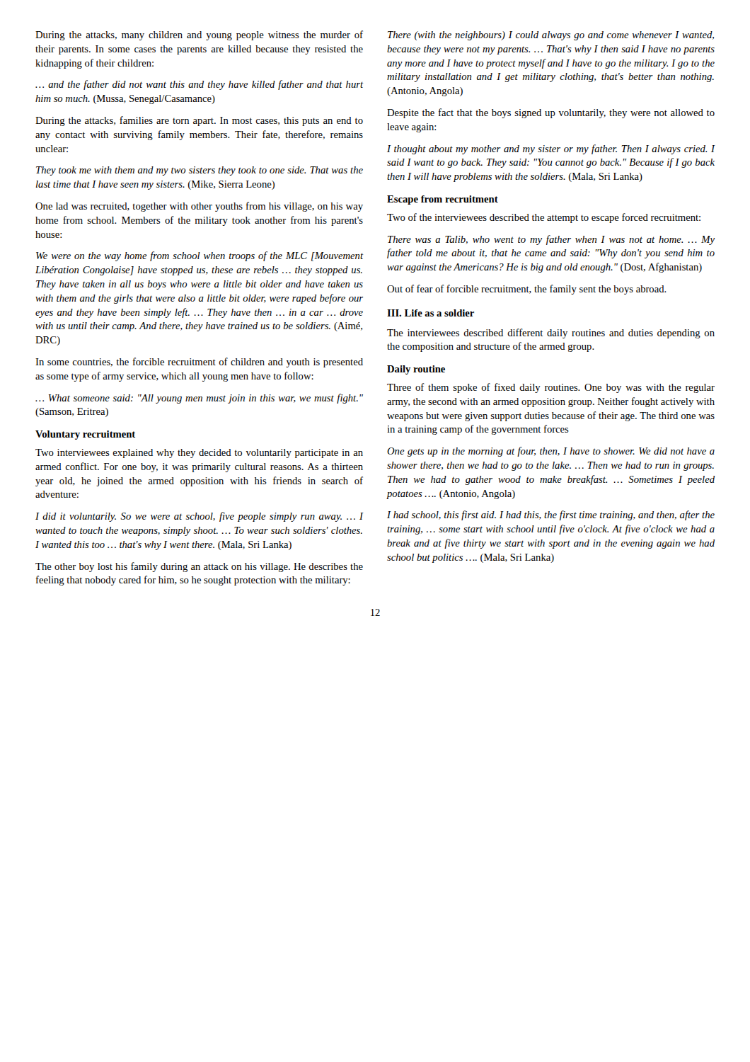During the attacks, many children and young people witness the murder of their parents. In some cases the parents are killed because they resisted the kidnapping of their children:
… and the father did not want this and they have killed father and that hurt him so much. (Mussa, Senegal/Casamance)
During the attacks, families are torn apart. In most cases, this puts an end to any contact with surviving family members. Their fate, therefore, remains unclear:
They took me with them and my two sisters they took to one side. That was the last time that I have seen my sisters. (Mike, Sierra Leone)
One lad was recruited, together with other youths from his village, on his way home from school. Members of the military took another from his parent's house:
We were on the way home from school when troops of the MLC [Mouvement Libération Congolaise] have stopped us, these are rebels … they stopped us. They have taken in all us boys who were a little bit older and have taken us with them and the girls that were also a little bit older, were raped before our eyes and they have been simply left. … They have then … in a car … drove with us until their camp. And there, they have trained us to be soldiers. (Aimé, DRC)
In some countries, the forcible recruitment of children and youth is presented as some type of army service, which all young men have to follow:
… What someone said: "All young men must join in this war, we must fight." (Samson, Eritrea)
Voluntary recruitment
Two interviewees explained why they decided to voluntarily participate in an armed conflict. For one boy, it was primarily cultural reasons. As a thirteen year old, he joined the armed opposition with his friends in search of adventure:
I did it voluntarily. So we were at school, five people simply run away. … I wanted to touch the weapons, simply shoot. … To wear such soldiers' clothes. I wanted this too … that's why I went there. (Mala, Sri Lanka)
The other boy lost his family during an attack on his village. He describes the feeling that nobody cared for him, so he sought protection with the military:
There (with the neighbours) I could always go and come whenever I wanted, because they were not my parents. … That's why I then said I have no parents any more and I have to protect myself and I have to go the military. I go to the military installation and I get military clothing, that's better than nothing. (Antonio, Angola)
Despite the fact that the boys signed up voluntarily, they were not allowed to leave again:
I thought about my mother and my sister or my father. Then I always cried. I said I want to go back. They said: "You cannot go back." Because if I go back then I will have problems with the soldiers. (Mala, Sri Lanka)
Escape from recruitment
Two of the interviewees described the attempt to escape forced recruitment:
There was a Talib, who went to my father when I was not at home. … My father told me about it, that he came and said: "Why don't you send him to war against the Americans? He is big and old enough." (Dost, Afghanistan)
Out of fear of forcible recruitment, the family sent the boys abroad.
III. Life as a soldier
The interviewees described different daily routines and duties depending on the composition and structure of the armed group.
Daily routine
Three of them spoke of fixed daily routines. One boy was with the regular army, the second with an armed opposition group. Neither fought actively with weapons but were given support duties because of their age. The third one was in a training camp of the government forces
One gets up in the morning at four, then, I have to shower. We did not have a shower there, then we had to go to the lake. … Then we had to run in groups. Then we had to gather wood to make breakfast. … Sometimes I peeled potatoes …. (Antonio, Angola)
I had school, this first aid. I had this, the first time training, and then, after the training, … some start with school until five o'clock. At five o'clock we had a break and at five thirty we start with sport and in the evening again we had school but politics …. (Mala, Sri Lanka)
12